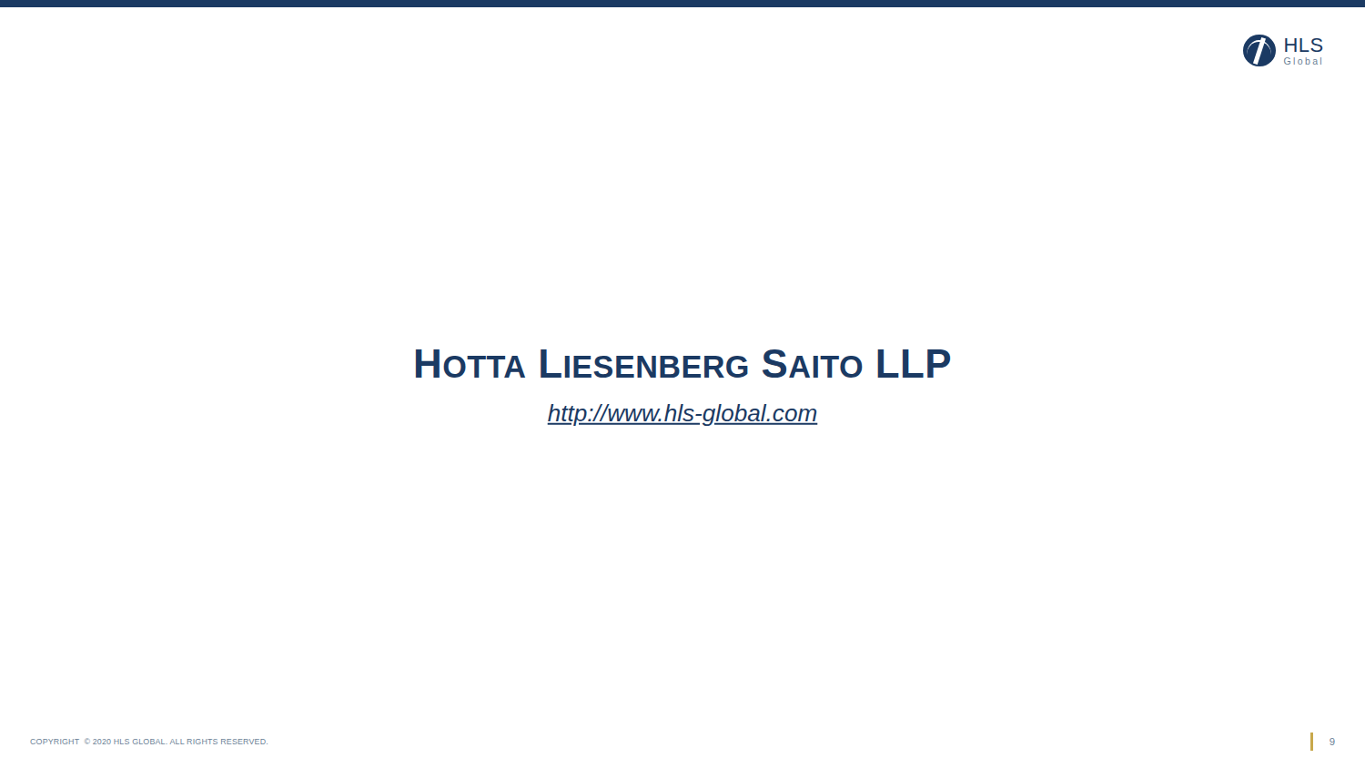HLS
Global
HOTTA LIESENBERG SAITO LLP
http://www.hls-global.com
COPYRIGHT © 2020 HLS GLOBAL. ALL RIGHTS RESERVED.
9